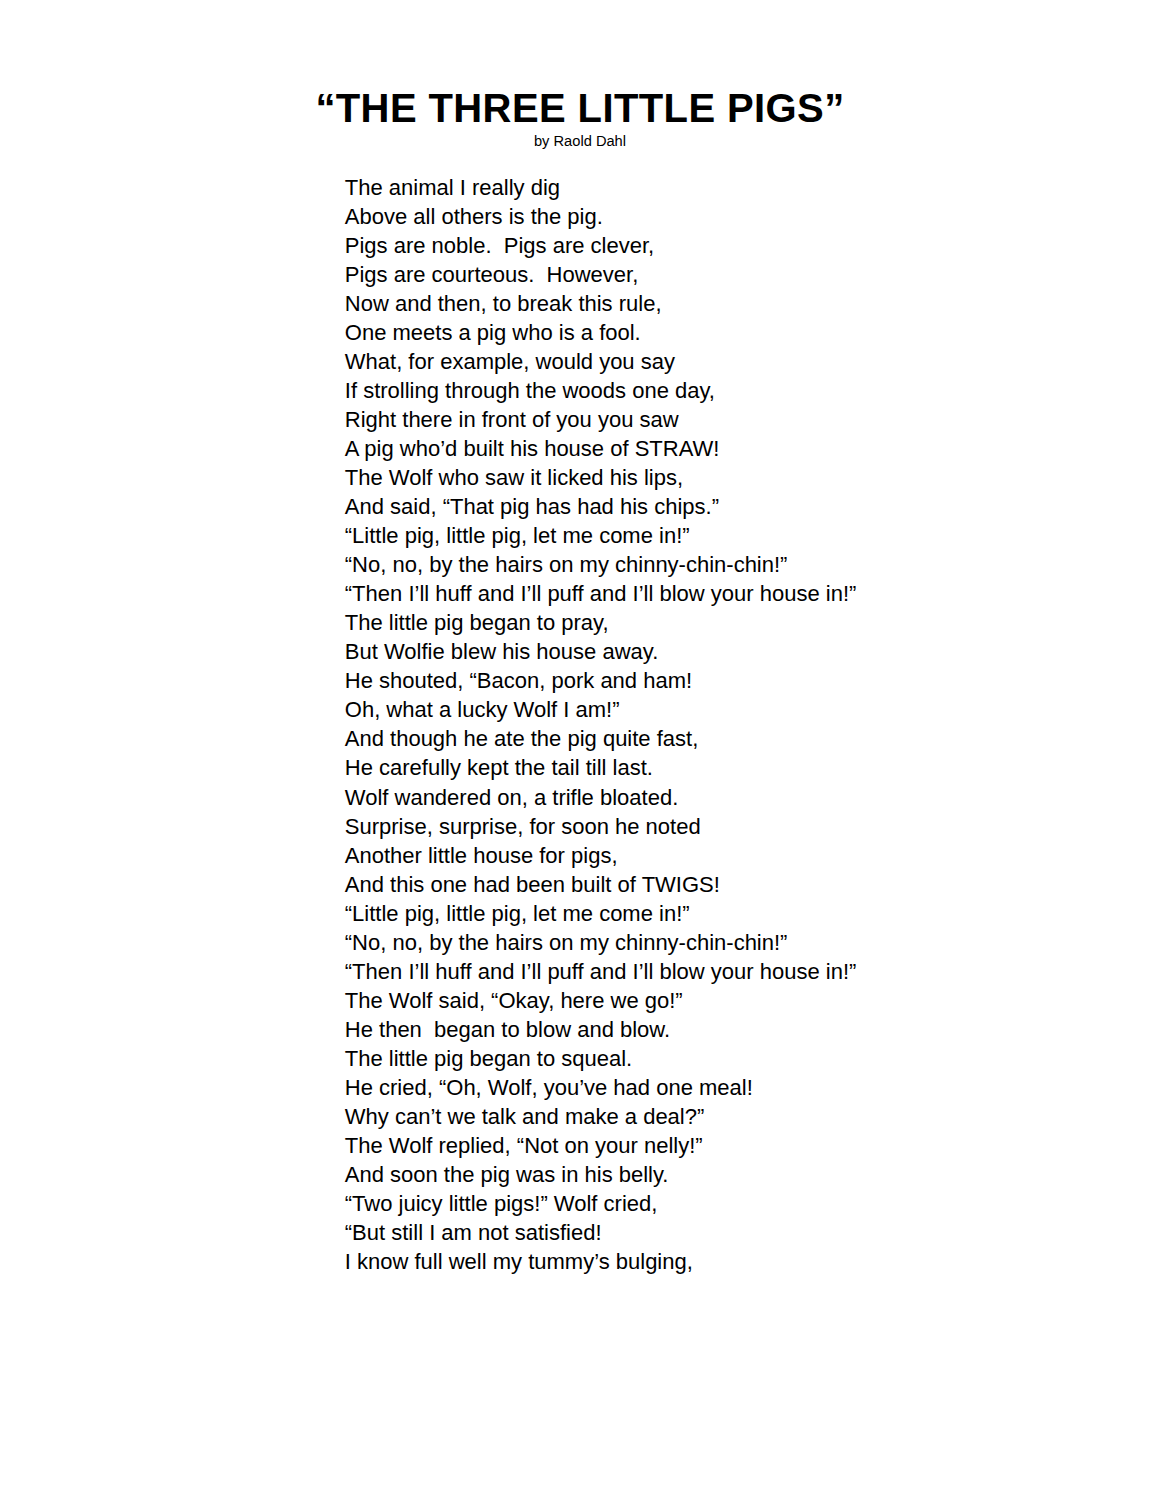“THE THREE LITTLE PIGS”
by Raold Dahl
The animal I really dig
Above all others is the pig.
Pigs are noble. Pigs are clever,
Pigs are courteous. However,
Now and then, to break this rule,
One meets a pig who is a fool.
What, for example, would you say
If strolling through the woods one day,
Right there in front of you you saw
A pig who’d built his house of STRAW!
The Wolf who saw it licked his lips,
And said, “That pig has had his chips.”
“Little pig, little pig, let me come in!”
“No, no, by the hairs on my chinny-chin-chin!”
“Then I’ll huff and I’ll puff and I’ll blow your house in!”
The little pig began to pray,
But Wolfie blew his house away.
He shouted, “Bacon, pork and ham!
Oh, what a lucky Wolf I am!”
And though he ate the pig quite fast,
He carefully kept the tail till last.
Wolf wandered on, a trifle bloated.
Surprise, surprise, for soon he noted
Another little house for pigs,
And this one had been built of TWIGS!
“Little pig, little pig, let me come in!”
“No, no, by the hairs on my chinny-chin-chin!”
“Then I’ll huff and I’ll puff and I’ll blow your house in!”
The Wolf said, “Okay, here we go!”
He then began to blow and blow.
The little pig began to squeal.
He cried, “Oh, Wolf, you’ve had one meal!
Why can’t we talk and make a deal?”
The Wolf replied, “Not on your nelly!”
And soon the pig was in his belly.
“Two juicy little pigs!” Wolf cried,
“But still I am not satisfied!
I know full well my tummy’s bulging,